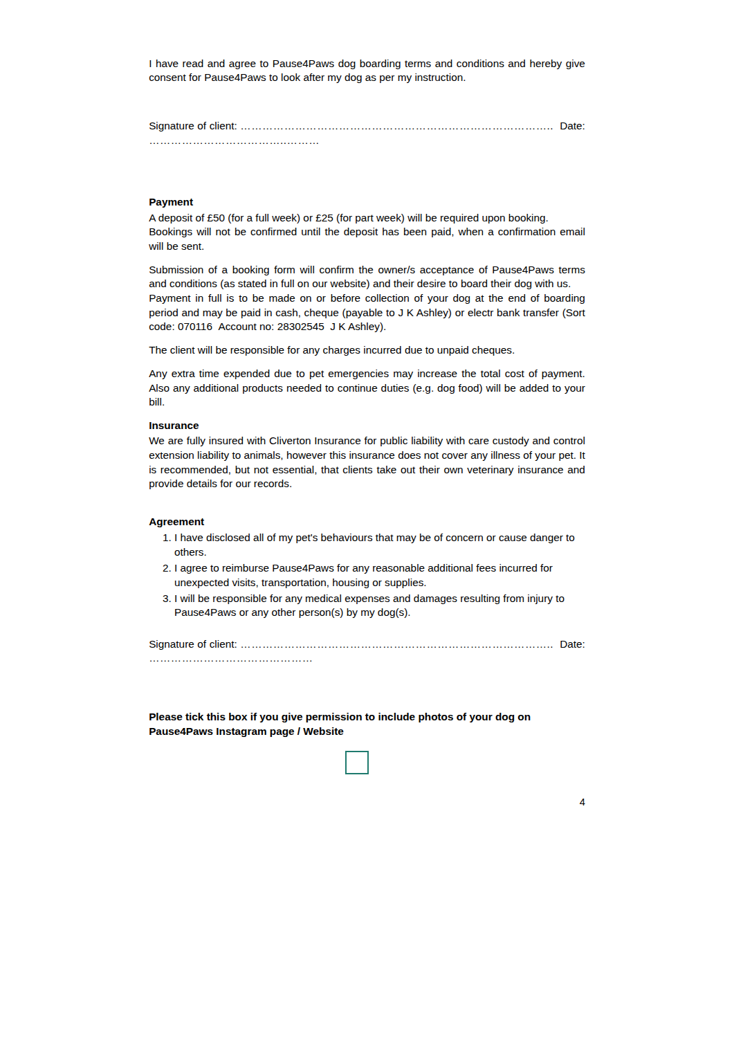I have read and agree to Pause4Paws dog boarding terms and conditions and hereby give consent for Pause4Paws to look after my dog as per my instruction.
Signature of client: ………………………………………………………………………….. Date: ………………………………..………
Payment
A deposit of £50 (for a full week) or £25 (for part week) will be required upon booking.
Bookings will not be confirmed until the deposit has been paid, when a confirmation email will be sent.
Submission of a booking form will confirm the owner/s acceptance of Pause4Paws terms and conditions (as stated in full on our website) and their desire to board their dog with us.
Payment in full is to be made on or before collection of your dog at the end of boarding period and may be paid in cash, cheque (payable to J K Ashley) or electr bank transfer (Sort code: 070116 Account no: 28302545 J K Ashley).
The client will be responsible for any charges incurred due to unpaid cheques.
Any extra time expended due to pet emergencies may increase the total cost of payment. Also any additional products needed to continue duties (e.g. dog food) will be added to your bill.
Insurance
We are fully insured with Cliverton Insurance for public liability with care custody and control extension liability to animals, however this insurance does not cover any illness of your pet. It is recommended, but not essential, that clients take out their own veterinary insurance and provide details for our records.
Agreement
I have disclosed all of my pet's behaviours that may be of concern or cause danger to others.
I agree to reimburse Pause4Paws for any reasonable additional fees incurred for unexpected visits, transportation, housing or supplies.
I will be responsible for any medical expenses and damages resulting from injury to Pause4Paws or any other person(s) by my dog(s).
Signature of client: ………………………………………………………………………….. Date: ………………………………………
Please tick this box if you give permission to include photos of your dog on Pause4Paws Instagram page / Website
4